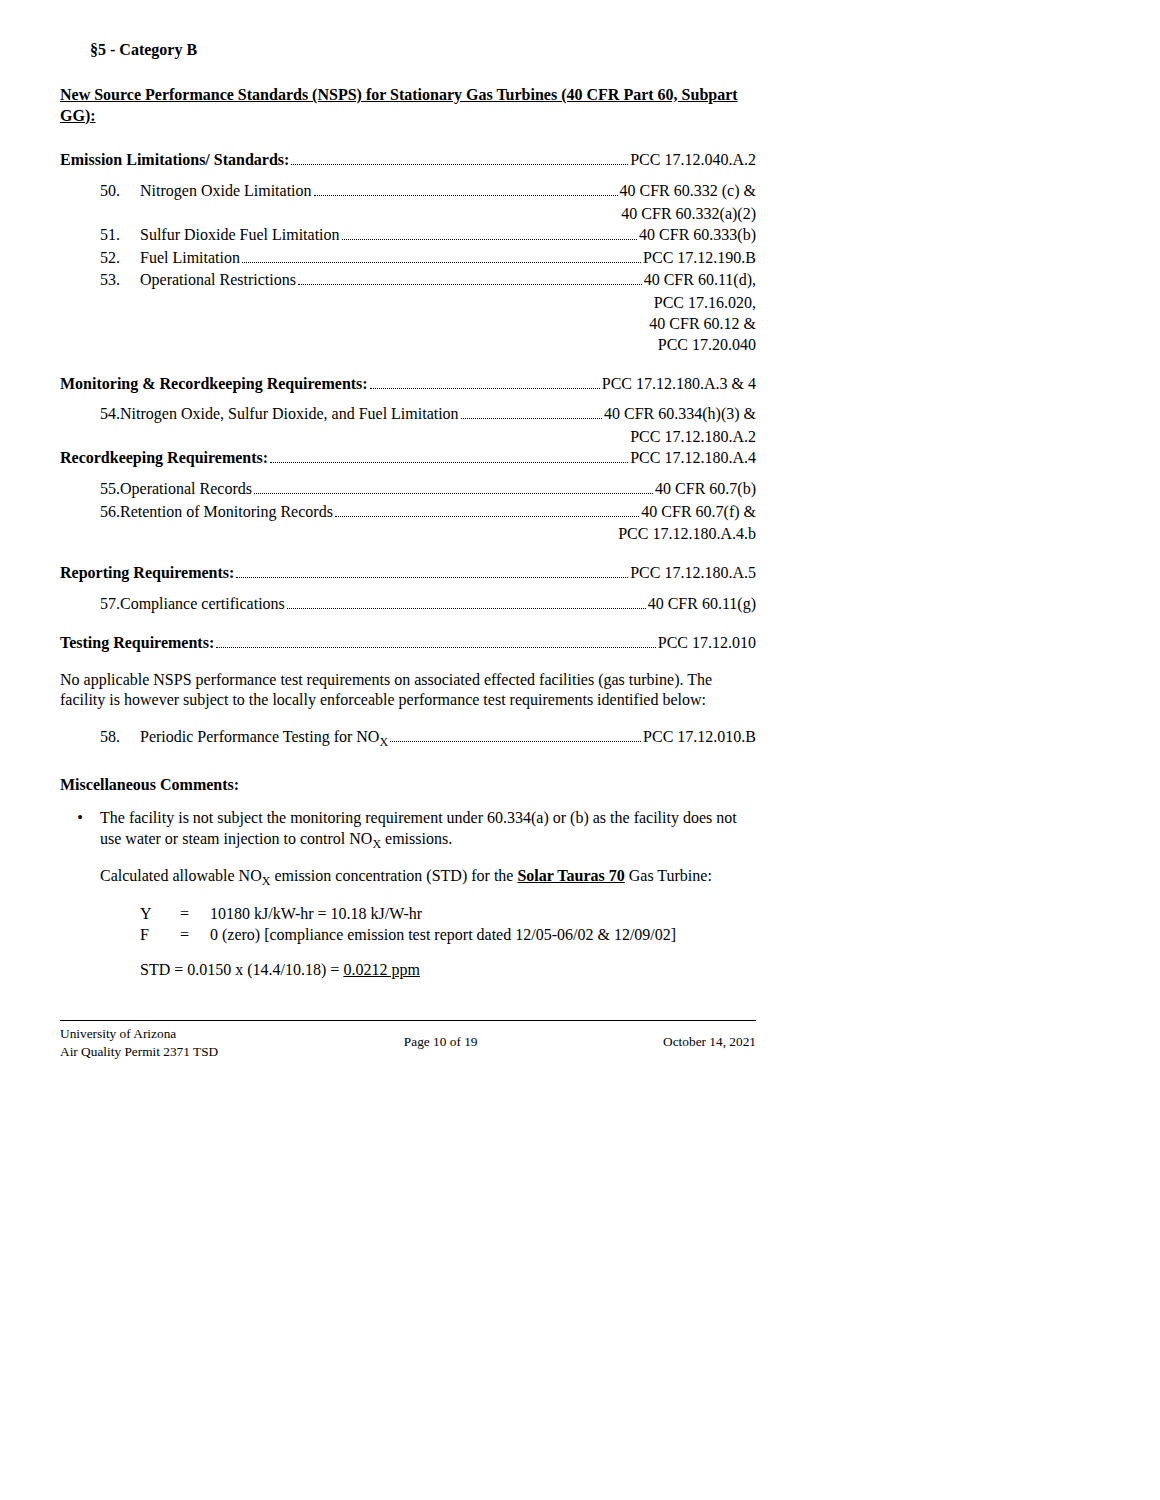§5 - Category B
New Source Performance Standards (NSPS) for Stationary Gas Turbines (40 CFR Part 60, Subpart GG):
Emission Limitations/ Standards: PCC 17.12.040.A.2
50. Nitrogen Oxide Limitation 40 CFR 60.332 (c) &
40 CFR 60.332(a)(2)
51. Sulfur Dioxide Fuel Limitation 40 CFR 60.333(b)
52. Fuel Limitation PCC 17.12.190.B
53. Operational Restrictions 40 CFR 60.11(d),
PCC 17.16.020,
40 CFR 60.12 &
PCC 17.20.040
Monitoring & Recordkeeping Requirements: PCC 17.12.180.A.3 & 4
54. Nitrogen Oxide, Sulfur Dioxide, and Fuel Limitation 40 CFR 60.334(h)(3) &
PCC 17.12.180.A.2
Recordkeeping Requirements: PCC 17.12.180.A.4
55. Operational Records 40 CFR 60.7(b)
56. Retention of Monitoring Records 40 CFR 60.7(f) &
PCC 17.12.180.A.4.b
Reporting Requirements: PCC 17.12.180.A.5
57. Compliance certifications 40 CFR 60.11(g)
Testing Requirements: PCC 17.12.010
No applicable NSPS performance test requirements on associated effected facilities (gas turbine). The facility is however subject to the locally enforceable performance test requirements identified below:
58. Periodic Performance Testing for NOX PCC 17.12.010.B
Miscellaneous Comments:
•
The facility is not subject the monitoring requirement under 60.334(a) or (b) as the facility does not use water or steam injection to control NOX emissions.
Calculated allowable NOX emission concentration (STD) for the Solar Tauras 70 Gas Turbine:
Y=10180 kJ/kW-hr = 10.18 kJ/W-hr
F=0 (zero) [compliance emission test report dated 12/05-06/02 & 12/09/02]
STD = 0.0150 x (14.4/10.18) = 0.0212 ppm
University of Arizona
Air Quality Permit 2371 TSD
Page 10 of 19
October 14, 2021